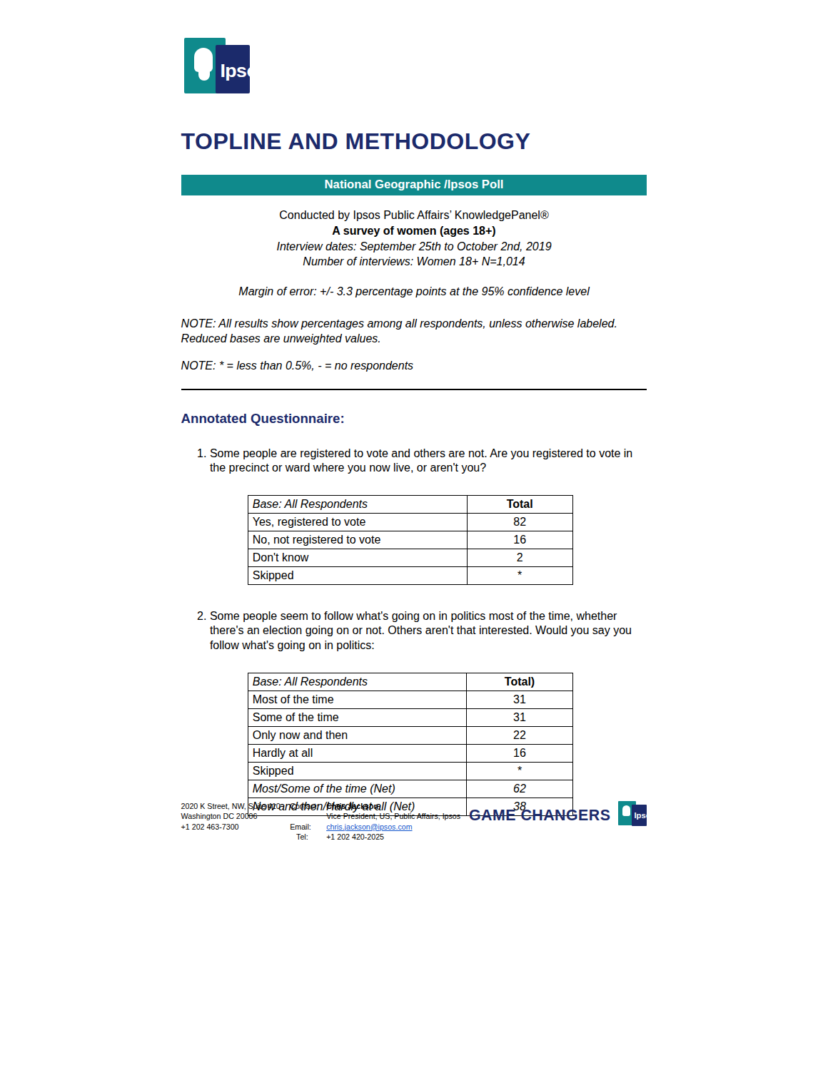Ipsos
TOPLINE AND METHODOLOGY
National Geographic /Ipsos Poll
Conducted by Ipsos Public Affairs’ KnowledgePanel® A survey of women (ages 18+) Interview dates: September 25th to October 2nd, 2019 Number of interviews: Women 18+ N=1,014
Margin of error: +/- 3.3 percentage points at the 95% confidence level
NOTE: All results show percentages among all respondents, unless otherwise labeled. Reduced bases are unweighted values.
NOTE: * = less than 0.5%, - = no respondents
Annotated Questionnaire:
Some people are registered to vote and others are not. Are you registered to vote in the precinct or ward where you now live, or aren't you?
| Base: All Respondents | Total |
| --- | --- |
| Yes, registered to vote | 82 |
| No, not registered to vote | 16 |
| Don't know | 2 |
| Skipped | * |
Some people seem to follow what's going on in politics most of the time, whether there's an election going on or not. Others aren't that interested. Would you say you follow what's going on in politics:
| Base: All Respondents | Total) |
| --- | --- |
| Most of the time | 31 |
| Some of the time | 31 |
| Only now and then | 22 |
| Hardly at all | 16 |
| Skipped | * |
| Most/Some of the time (Net) | 62 |
| Now and then/Hardly at all (Net) | 38 |
| 2020 K Street, NW, Suite 410 Washington DC 20006 +1 202 463-7300 | Contact: Chris Jackson Vice President, US, Public Affairs, Ipsos Email: chris.jackson@ipsos.com Tel: +1 202 420-2025 | GAME CHANGERS Ipsos |